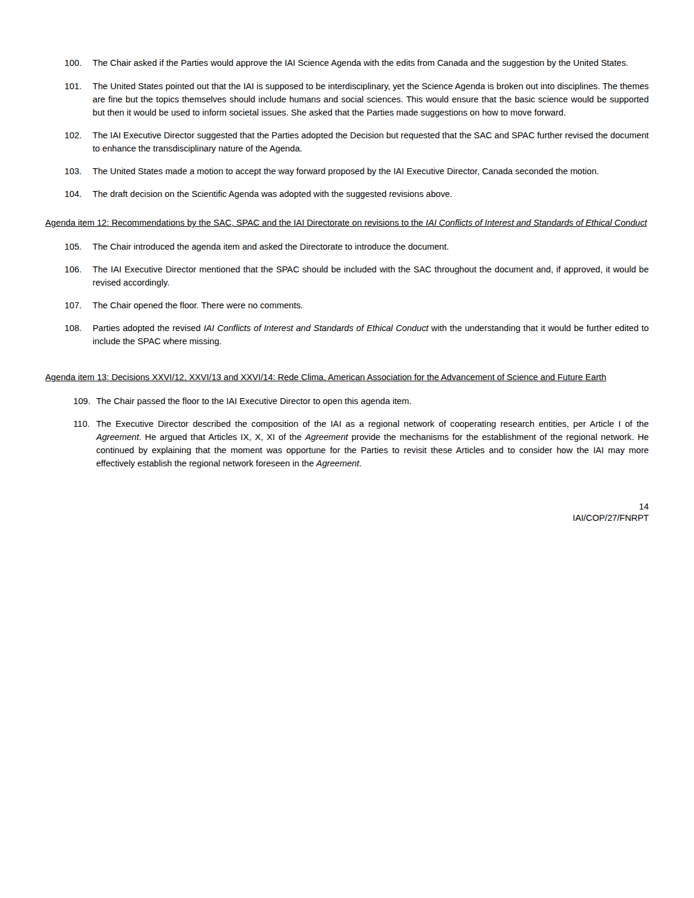100.
The Chair asked if the Parties would approve the IAI Science Agenda with the edits from Canada and the suggestion by the United States.
101.
The United States pointed out that the IAI is supposed to be interdisciplinary, yet the Science Agenda is broken out into disciplines. The themes are fine but the topics themselves should include humans and social sciences. This would ensure that the basic science would be supported but then it would be used to inform societal issues. She asked that the Parties made suggestions on how to move forward.
102.
The IAI Executive Director suggested that the Parties adopted the Decision but requested that the SAC and SPAC further revised the document to enhance the transdisciplinary nature of the Agenda.
103.
The United States made a motion to accept the way forward proposed by the IAI Executive Director, Canada seconded the motion.
104.
The draft decision on the Scientific Agenda was adopted with the suggested revisions above.
Agenda item 12: Recommendations by the SAC, SPAC and the IAI Directorate on revisions to the IAI Conflicts of Interest and Standards of Ethical Conduct
105.
The Chair introduced the agenda item and asked the Directorate to introduce the document.
106.
The IAI Executive Director mentioned that the SPAC should be included with the SAC throughout the document and, if approved, it would be revised accordingly.
107.
The Chair opened the floor. There were no comments.
108.
Parties adopted the revised IAI Conflicts of Interest and Standards of Ethical Conduct with the understanding that it would be further edited to include the SPAC where missing.
Agenda item 13: Decisions XXVI/12, XXVI/13 and XXVI/14: Rede Clima, American Association for the Advancement of Science and Future Earth
109.
The Chair passed the floor to the IAI Executive Director to open this agenda item.
110.
The Executive Director described the composition of the IAI as a regional network of cooperating research entities, per Article I of the Agreement. He argued that Articles IX, X, XI of the Agreement provide the mechanisms for the establishment of the regional network. He continued by explaining that the moment was opportune for the Parties to revisit these Articles and to consider how the IAI may more effectively establish the regional network foreseen in the Agreement.
14
IAI/COP/27/FNRPT